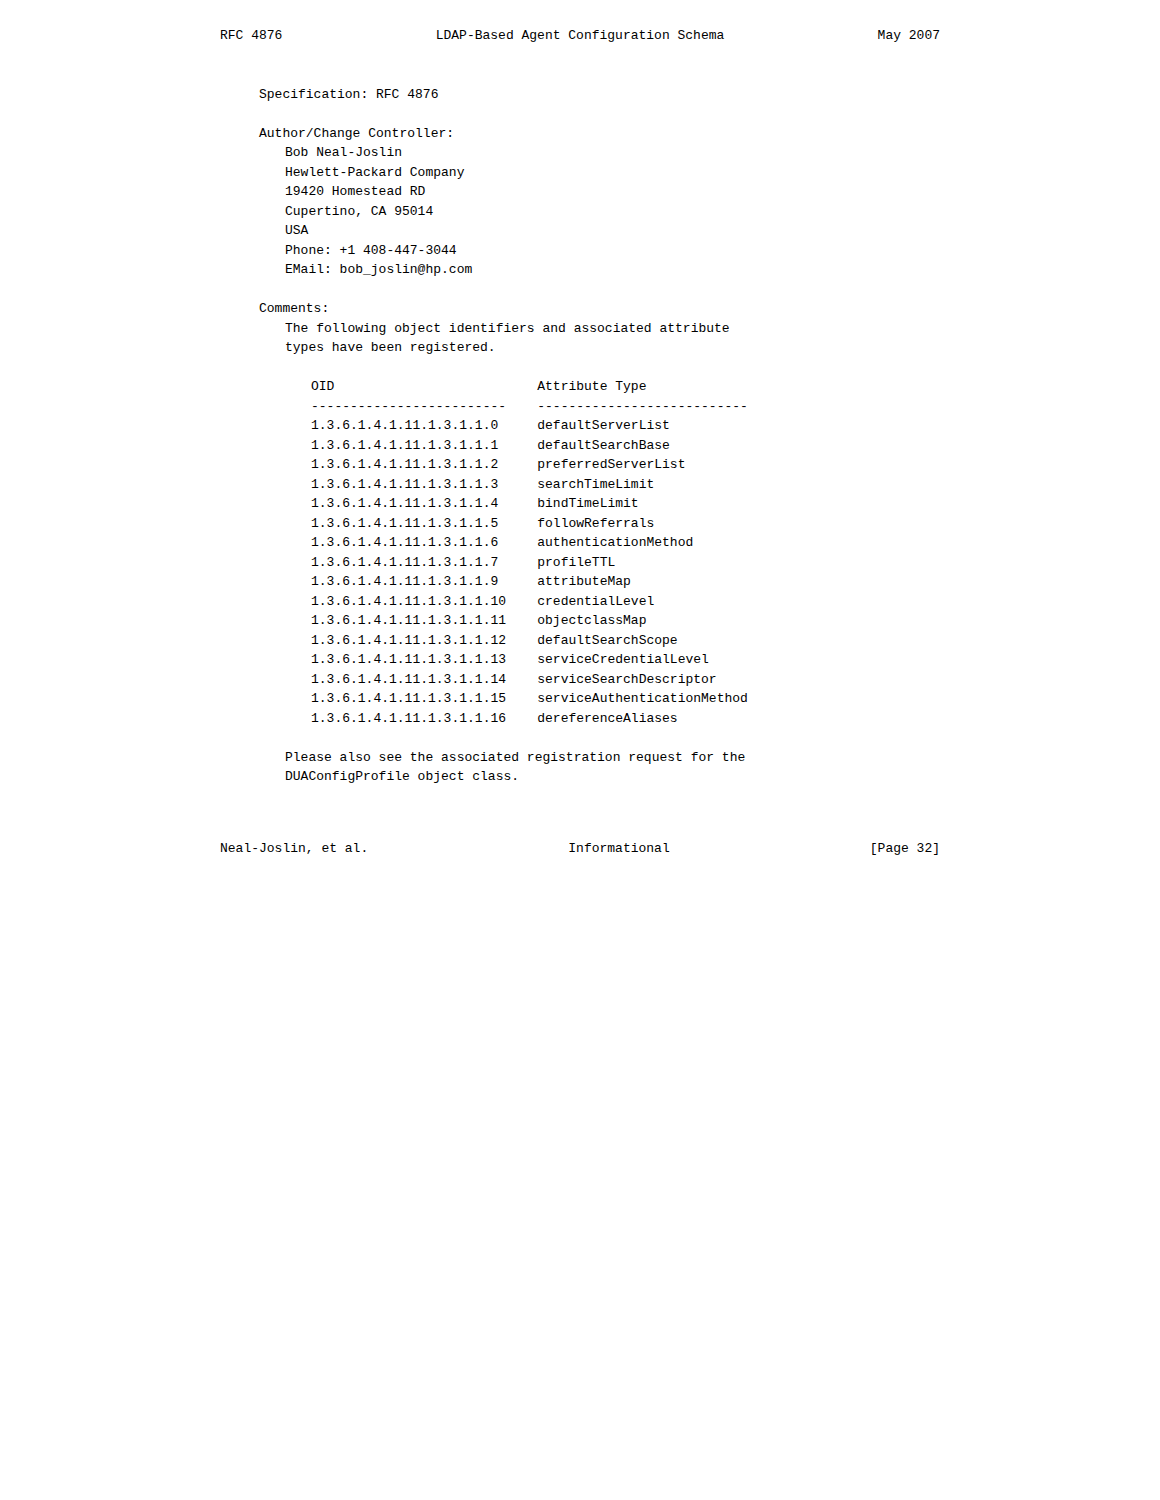RFC 4876 LDAP-Based Agent Configuration Schema May 2007
Specification: RFC 4876
Author/Change Controller:
Bob Neal-Joslin
Hewlett-Packard Company
19420 Homestead RD
Cupertino, CA 95014
USA
Phone: +1 408-447-3044
EMail: bob_joslin@hp.com
Comments:
The following object identifiers and associated attribute
types have been registered.
OID                          Attribute Type
-------------------------    ---------------------------
1.3.6.1.4.1.11.1.3.1.1.0     defaultServerList
1.3.6.1.4.1.11.1.3.1.1.1     defaultSearchBase
1.3.6.1.4.1.11.1.3.1.1.2     preferredServerList
1.3.6.1.4.1.11.1.3.1.1.3     searchTimeLimit
1.3.6.1.4.1.11.1.3.1.1.4     bindTimeLimit
1.3.6.1.4.1.11.1.3.1.1.5     followReferrals
1.3.6.1.4.1.11.1.3.1.1.6     authenticationMethod
1.3.6.1.4.1.11.1.3.1.1.7     profileTTL
1.3.6.1.4.1.11.1.3.1.1.9     attributeMap
1.3.6.1.4.1.11.1.3.1.1.10    credentialLevel
1.3.6.1.4.1.11.1.3.1.1.11    objectclassMap
1.3.6.1.4.1.11.1.3.1.1.12    defaultSearchScope
1.3.6.1.4.1.11.1.3.1.1.13    serviceCredentialLevel
1.3.6.1.4.1.11.1.3.1.1.14    serviceSearchDescriptor
1.3.6.1.4.1.11.1.3.1.1.15    serviceAuthenticationMethod
1.3.6.1.4.1.11.1.3.1.1.16    dereferenceAliases
Please also see the associated registration request for the
DUAConfigProfile object class.
Neal-Joslin, et al. Informational [Page 32]